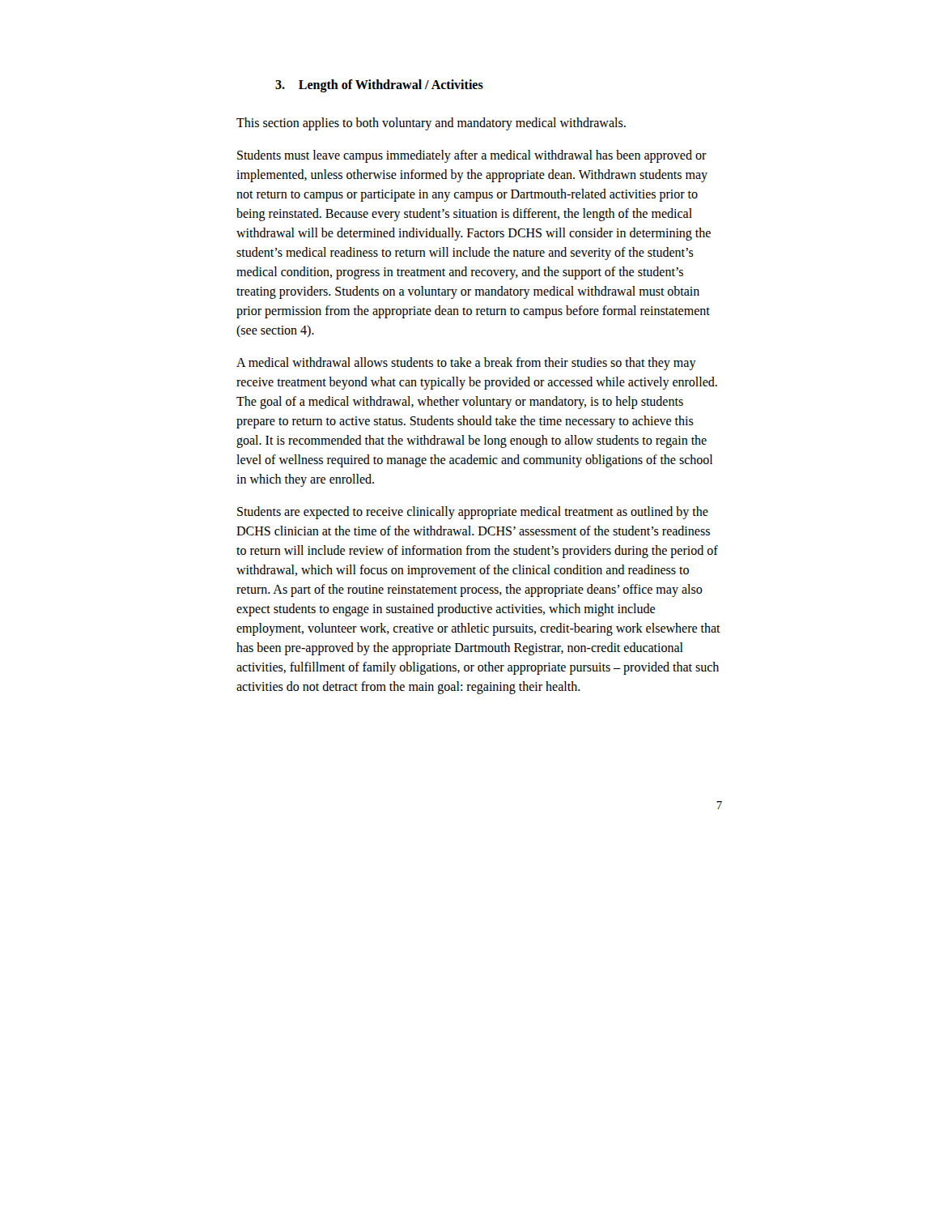3. Length of Withdrawal / Activities
This section applies to both voluntary and mandatory medical withdrawals.
Students must leave campus immediately after a medical withdrawal has been approved or implemented, unless otherwise informed by the appropriate dean. Withdrawn students may not return to campus or participate in any campus or Dartmouth-related activities prior to being reinstated. Because every student’s situation is different, the length of the medical withdrawal will be determined individually. Factors DCHS will consider in determining the student’s medical readiness to return will include the nature and severity of the student’s medical condition, progress in treatment and recovery, and the support of the student’s treating providers. Students on a voluntary or mandatory medical withdrawal must obtain prior permission from the appropriate dean to return to campus before formal reinstatement (see section 4).
A medical withdrawal allows students to take a break from their studies so that they may receive treatment beyond what can typically be provided or accessed while actively enrolled. The goal of a medical withdrawal, whether voluntary or mandatory, is to help students prepare to return to active status. Students should take the time necessary to achieve this goal. It is recommended that the withdrawal be long enough to allow students to regain the level of wellness required to manage the academic and community obligations of the school in which they are enrolled.
Students are expected to receive clinically appropriate medical treatment as outlined by the DCHS clinician at the time of the withdrawal. DCHS’ assessment of the student’s readiness to return will include review of information from the student’s providers during the period of withdrawal, which will focus on improvement of the clinical condition and readiness to return. As part of the routine reinstatement process, the appropriate deans’ office may also expect students to engage in sustained productive activities, which might include employment, volunteer work, creative or athletic pursuits, credit-bearing work elsewhere that has been pre-approved by the appropriate Dartmouth Registrar, non-credit educational activities, fulfillment of family obligations, or other appropriate pursuits – provided that such activities do not detract from the main goal: regaining their health.
7